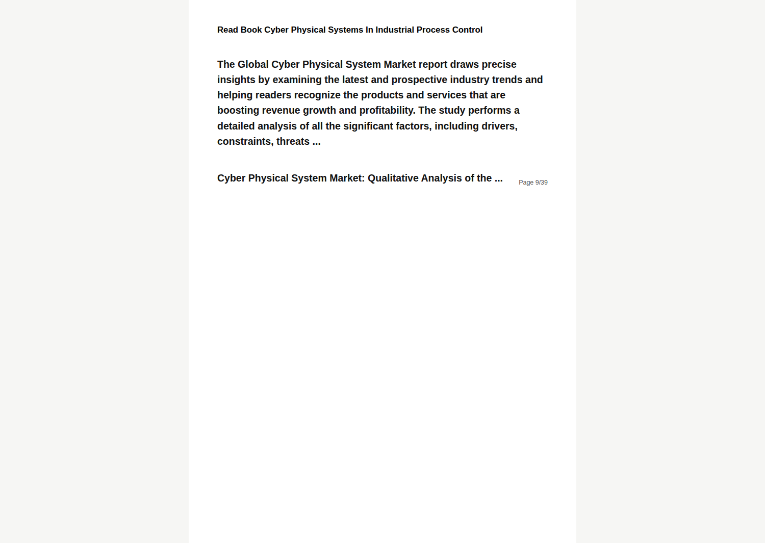Read Book Cyber Physical Systems In Industrial Process Control
The Global Cyber Physical System Market report draws precise insights by examining the latest and prospective industry trends and helping readers recognize the products and services that are boosting revenue growth and profitability. The study performs a detailed analysis of all the significant factors, including drivers, constraints, threats ...
Cyber Physical System Market: Qualitative Analysis of the ...
Page 9/39